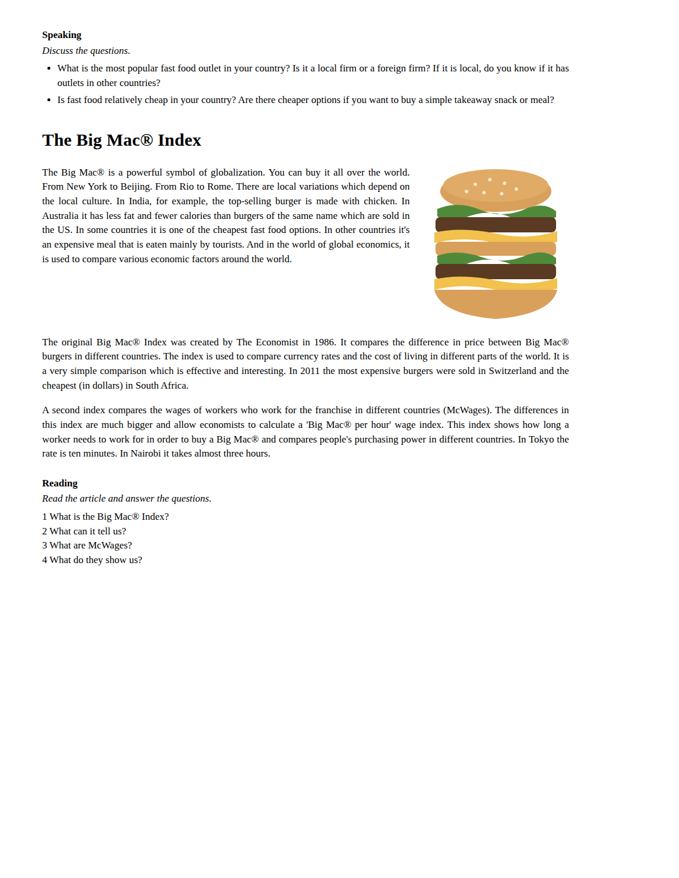Speaking
Discuss the questions.
What is the most popular fast food outlet in your country? Is it a local firm or a foreign firm? If it is local, do you know if it has outlets in other countries?
Is fast food relatively cheap in your country? Are there cheaper options if you want to buy a simple takeaway snack or meal?
The Big Mac® Index
The Big Mac® is a powerful symbol of globalization. You can buy it all over the world. From New York to Beijing. From Rio to Rome. There are local variations which depend on the local culture. In India, for example, the top-selling burger is made with chicken. In Australia it has less fat and fewer calories than burgers of the same name which are sold in the US. In some countries it is one of the cheapest fast food options. In other countries it's an expensive meal that is eaten mainly by tourists. And in the world of global economics, it is used to compare various economic factors around the world.
The original Big Mac® Index was created by The Economist in 1986. It compares the difference in price between Big Mac® burgers in different countries. The index is used to compare currency rates and the cost of living in different parts of the world. It is a very simple comparison which is effective and interesting. In 2011 the most expensive burgers were sold in Switzerland and the cheapest (in dollars) in South Africa.
A second index compares the wages of workers who work for the franchise in different countries (McWages). The differences in this index are much bigger and allow economists to calculate a 'Big Mac® per hour' wage index. This index shows how long a worker needs to work for in order to buy a Big Mac® and compares people's purchasing power in different countries. In Tokyo the rate is ten minutes. In Nairobi it takes almost three hours.
Reading
Read the article and answer the questions.
1 What is the Big Mac® Index?
2 What can it tell us?
3 What are McWages?
4 What do they show us?